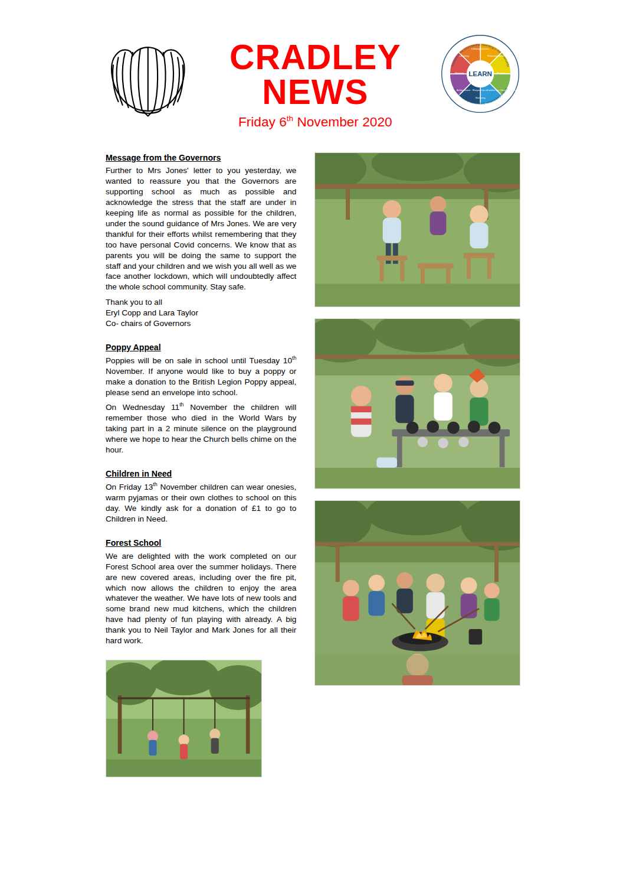CRADLEY NEWS
Friday 6th November 2020
LEARN Sustaining the environment; Investing in the community Global Celebration; Enjoyment; Empowerment Lifelong learners Enquiring minds Aspiring Respect for all within our Christian values Nurturing Achievement Growing Learning
Message from the Governors
Further to Mrs Jones' letter to you yesterday, we wanted to reassure you that the Governors are supporting school as much as possible and acknowledge the stress that the staff are under in keeping life as normal as possible for the children, under the sound guidance of Mrs Jones. We are very thankful for their efforts whilst remembering that they too have personal Covid concerns. We know that as parents you will be doing the same to support the staff and your children and we wish you all well as we face another lockdown, which will undoubtedly affect the whole school community. Stay safe.
Thank you to all
Eryl Copp and Lara Taylor
Co- chairs of Governors
Poppy Appeal
Poppies will be on sale in school until Tuesday 10th November. If anyone would like to buy a poppy or make a donation to the British Legion Poppy appeal, please send an envelope into school.
On Wednesday 11th November the children will remember those who died in the World Wars by taking part in a 2 minute silence on the playground where we hope to hear the Church bells chime on the hour.
Children in Need
On Friday 13th November children can wear onesies, warm pyjamas or their own clothes to school on this day. We kindly ask for a donation of £1 to go to Children in Need.
Forest School
We are delighted with the work completed on our Forest School area over the summer holidays. There are new covered areas, including over the fire pit, which now allows the children to enjoy the area whatever the weather. We have lots of new tools and some brand new mud kitchens, which the children have had plenty of fun playing with already. A big thank you to Neil Taylor and Mark Jones for all their hard work.